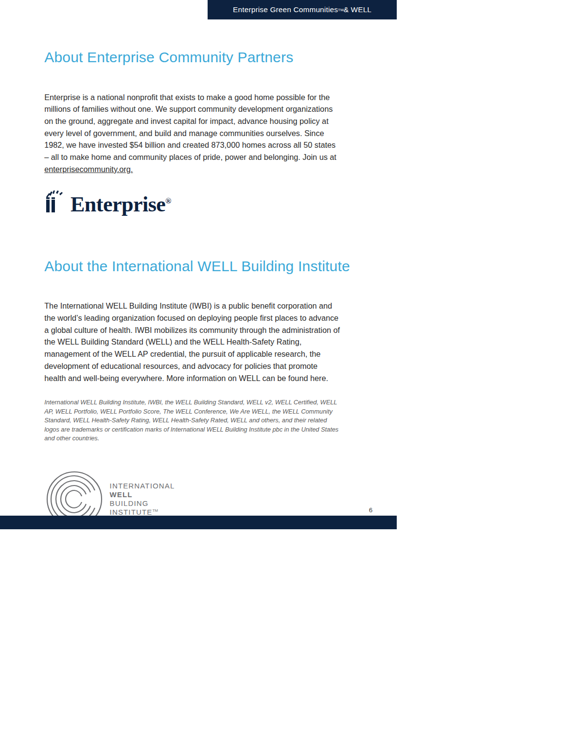Enterprise Green CommunitiesTM & WELL
About Enterprise Community Partners
Enterprise is a national nonprofit that exists to make a good home possible for the millions of families without one. We support community development organizations on the ground, aggregate and invest capital for impact, advance housing policy at every level of government, and build and manage communities ourselves. Since 1982, we have invested $54 billion and created 873,000 homes across all 50 states – all to make home and community places of pride, power and belonging. Join us at enterprisecommunity.org.
Enterprise®
About the International WELL Building Institute
The International WELL Building Institute (IWBI) is a public benefit corporation and the world’s leading organization focused on deploying people first places to advance a global culture of health. IWBI mobilizes its community through the administration of the WELL Building Standard (WELL) and the WELL Health-Safety Rating, management of the WELL AP credential, the pursuit of applicable research, the development of educational resources, and advocacy for policies that promote health and well-being everywhere. More information on WELL can be found here.
International WELL Building Institute, IWBI, the WELL Building Standard, WELL v2, WELL Certified, WELL AP, WELL Portfolio, WELL Portfolio Score, The WELL Conference, We Are WELL, the WELL Community Standard, WELL Health-Safety Rating, WELL Health-Safety Rated, WELL and others, and their related logos are trademarks or certification marks of International WELL Building Institute pbc in the United States and other countries.
INTERNATIONAL
WELL
BUILDING
INSTITUTETM
6